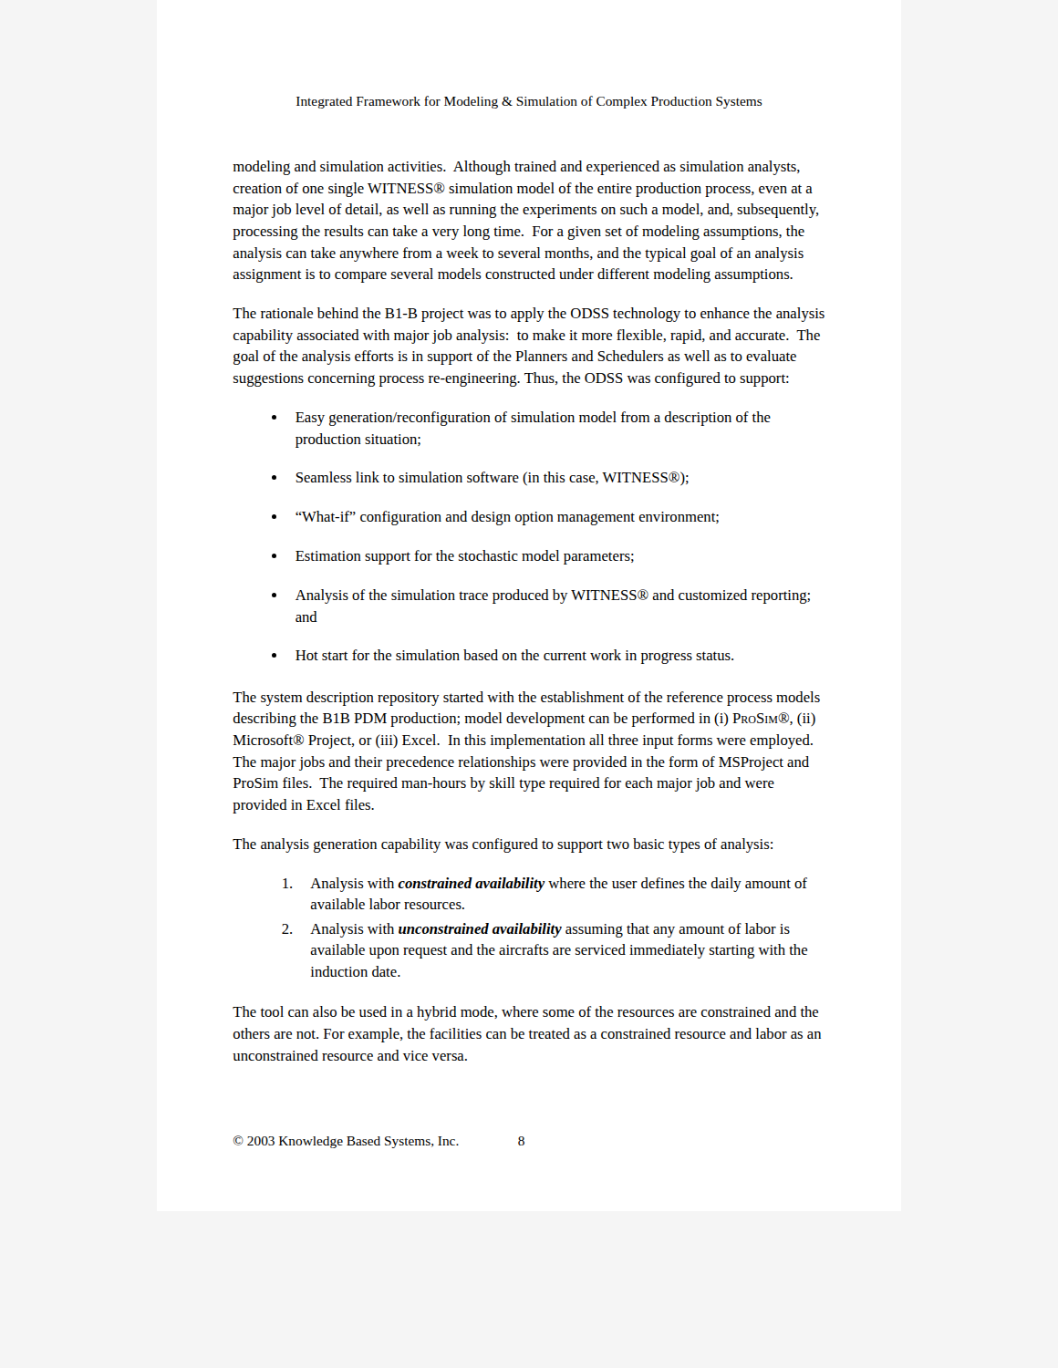Integrated Framework for Modeling & Simulation of Complex Production Systems
modeling and simulation activities. Although trained and experienced as simulation analysts, creation of one single WITNESS® simulation model of the entire production process, even at a major job level of detail, as well as running the experiments on such a model, and, subsequently, processing the results can take a very long time. For a given set of modeling assumptions, the analysis can take anywhere from a week to several months, and the typical goal of an analysis assignment is to compare several models constructed under different modeling assumptions.
The rationale behind the B1-B project was to apply the ODSS technology to enhance the analysis capability associated with major job analysis: to make it more flexible, rapid, and accurate. The goal of the analysis efforts is in support of the Planners and Schedulers as well as to evaluate suggestions concerning process re-engineering. Thus, the ODSS was configured to support:
Easy generation/reconfiguration of simulation model from a description of the production situation;
Seamless link to simulation software (in this case, WITNESS®);
“What-if” configuration and design option management environment;
Estimation support for the stochastic model parameters;
Analysis of the simulation trace produced by WITNESS® and customized reporting; and
Hot start for the simulation based on the current work in progress status.
The system description repository started with the establishment of the reference process models describing the B1B PDM production; model development can be performed in (i) ProSim®, (ii) Microsoft® Project, or (iii) Excel. In this implementation all three input forms were employed. The major jobs and their precedence relationships were provided in the form of MSProject and ProSim files. The required man-hours by skill type required for each major job and were provided in Excel files.
The analysis generation capability was configured to support two basic types of analysis:
Analysis with constrained availability where the user defines the daily amount of available labor resources.
Analysis with unconstrained availability assuming that any amount of labor is available upon request and the aircrafts are serviced immediately starting with the induction date.
The tool can also be used in a hybrid mode, where some of the resources are constrained and the others are not. For example, the facilities can be treated as a constrained resource and labor as an unconstrained resource and vice versa.
© 2003 Knowledge Based Systems, Inc. 8